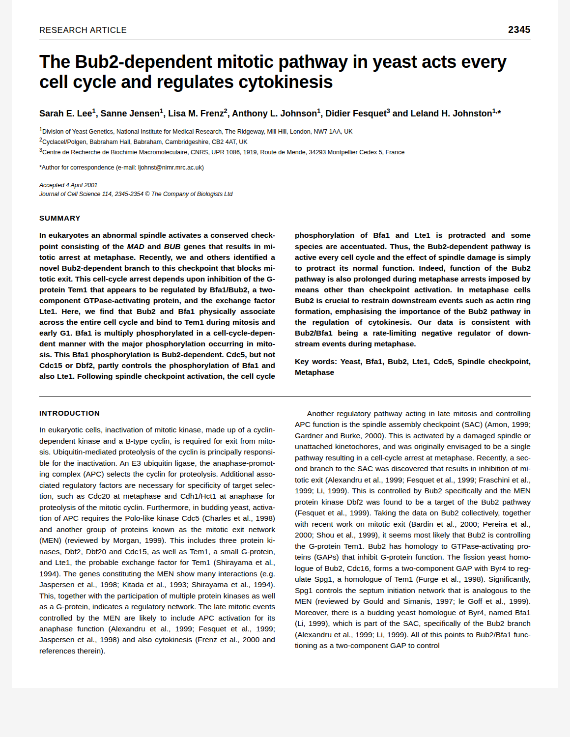RESEARCH ARTICLE 2345
The Bub2-dependent mitotic pathway in yeast acts every cell cycle and regulates cytokinesis
Sarah E. Lee1, Sanne Jensen1, Lisa M. Frenz2, Anthony L. Johnson1, Didier Fesquet3 and Leland H. Johnston1,*
1Division of Yeast Genetics, National Institute for Medical Research, The Ridgeway, Mill Hill, London, NW7 1AA, UK
2Cyclacel/Polgen, Babraham Hall, Babraham, Cambridgeshire, CB2 4AT, UK
3Centre de Recherche de Biochimie Macromoleculaire, CNRS, UPR 1086, 1919, Route de Mende, 34293 Montpellier Cedex 5, France
*Author for correspondence (e-mail: ljohnst@nimr.mrc.ac.uk)
Accepted 4 April 2001
Journal of Cell Science 114, 2345-2354 © The Company of Biologists Ltd
SUMMARY
In eukaryotes an abnormal spindle activates a conserved checkpoint consisting of the MAD and BUB genes that results in mitotic arrest at metaphase. Recently, we and others identified a novel Bub2-dependent branch to this checkpoint that blocks mitotic exit. This cell-cycle arrest depends upon inhibition of the G-protein Tem1 that appears to be regulated by Bfa1/Bub2, a two-component GTPase-activating protein, and the exchange factor Lte1. Here, we find that Bub2 and Bfa1 physically associate across the entire cell cycle and bind to Tem1 during mitosis and early G1. Bfa1 is multiply phosphorylated in a cell-cycle-dependent manner with the major phosphorylation occurring in mitosis. This Bfa1 phosphorylation is Bub2-dependent. Cdc5, but not Cdc15 or Dbf2, partly controls the phosphorylation of Bfa1 and also Lte1. Following spindle checkpoint activation, the cell cycle phosphorylation of Bfa1 and Lte1 is protracted and some species are accentuated. Thus, the Bub2-dependent pathway is active every cell cycle and the effect of spindle damage is simply to protract its normal function. Indeed, function of the Bub2 pathway is also prolonged during metaphase arrests imposed by means other than checkpoint activation. In metaphase cells Bub2 is crucial to restrain downstream events such as actin ring formation, emphasising the importance of the Bub2 pathway in the regulation of cytokinesis. Our data is consistent with Bub2/Bfa1 being a rate-limiting negative regulator of downstream events during metaphase.
Key words: Yeast, Bfa1, Bub2, Lte1, Cdc5, Spindle checkpoint, Metaphase
INTRODUCTION
In eukaryotic cells, inactivation of mitotic kinase, made up of a cyclin-dependent kinase and a B-type cyclin, is required for exit from mitosis. Ubiquitin-mediated proteolysis of the cyclin is principally responsible for the inactivation. An E3 ubiquitin ligase, the anaphase-promoting complex (APC) selects the cyclin for proteolysis. Additional associated regulatory factors are necessary for specificity of target selection, such as Cdc20 at metaphase and Cdh1/Hct1 at anaphase for proteolysis of the mitotic cyclin. Furthermore, in budding yeast, activation of APC requires the Polo-like kinase Cdc5 (Charles et al., 1998) and another group of proteins known as the mitotic exit network (MEN) (reviewed by Morgan, 1999). This includes three protein kinases, Dbf2, Dbf20 and Cdc15, as well as Tem1, a small G-protein, and Lte1, the probable exchange factor for Tem1 (Shirayama et al., 1994). The genes constituting the MEN show many interactions (e.g. Jaspersen et al., 1998; Kitada et al., 1993; Shirayama et al., 1994). This, together with the participation of multiple protein kinases as well as a G-protein, indicates a regulatory network. The late mitotic events controlled by the MEN are likely to include APC activation for its anaphase function (Alexandru et al., 1999; Fesquet et al., 1999; Jaspersen et al., 1998) and also cytokinesis (Frenz et al., 2000 and references therein).
Another regulatory pathway acting in late mitosis and controlling APC function is the spindle assembly checkpoint (SAC) (Amon, 1999; Gardner and Burke, 2000). This is activated by a damaged spindle or unattached kinetochores, and was originally envisaged to be a single pathway resulting in a cell-cycle arrest at metaphase. Recently, a second branch to the SAC was discovered that results in inhibition of mitotic exit (Alexandru et al., 1999; Fesquet et al., 1999; Fraschini et al., 1999; Li, 1999). This is controlled by Bub2 specifically and the MEN protein kinase Dbf2 was found to be a target of the Bub2 pathway (Fesquet et al., 1999). Taking the data on Bub2 collectively, together with recent work on mitotic exit (Bardin et al., 2000; Pereira et al., 2000; Shou et al., 1999), it seems most likely that Bub2 is controlling the G-protein Tem1. Bub2 has homology to GTPase-activating proteins (GAPs) that inhibit G-protein function. The fission yeast homologue of Bub2, Cdc16, forms a two-component GAP with Byr4 to regulate Spg1, a homologue of Tem1 (Furge et al., 1998). Significantly, Spg1 controls the septum initiation network that is analogous to the MEN (reviewed by Gould and Simanis, 1997; le Goff et al., 1999). Moreover, there is a budding yeast homologue of Byr4, named Bfa1 (Li, 1999), which is part of the SAC, specifically of the Bub2 branch (Alexandru et al., 1999; Li, 1999). All of this points to Bub2/Bfa1 functioning as a two-component GAP to control